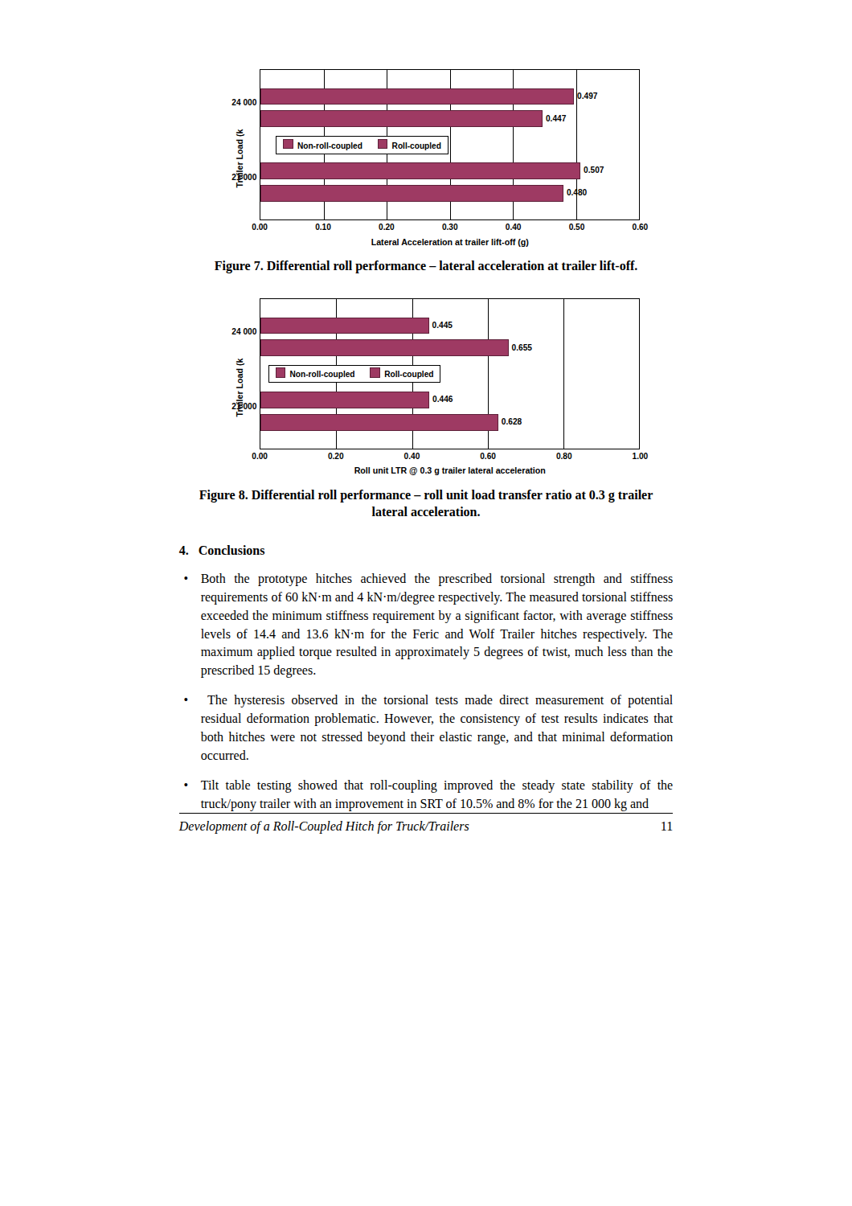Trailer Load (k
24 000
21 000
0.497
0.447
0.507
0.480
Non-roll-coupled Roll-coupled
0.00 0.10 0.20 0.30 0.40 0.50 0.60
Lateral Acceleration at trailer lift-off (g)
Figure 7. Differential roll performance – lateral acceleration at trailer lift-off.
Trailer Load (k
24 000
21 000
0.445
0.655
0.446
0.628
Non-roll-coupled Roll-coupled
0.00 0.20 0.40 0.60 0.80 1.00
Roll unit LTR @ 0.3 g trailer lateral acceleration
Figure 8. Differential roll performance – roll unit load transfer ratio at 0.3 g trailer
lateral acceleration.
4. Conclusions
Both the prototype hitches achieved the prescribed torsional strength and stiffness requirements of 60 kN·m and 4 kN·m/degree respectively. The measured torsional stiffness exceeded the minimum stiffness requirement by a significant factor, with average stiffness levels of 14.4 and 13.6 kN·m for the Feric and Wolf Trailer hitches respectively. The maximum applied torque resulted in approximately 5 degrees of twist, much less than the prescribed 15 degrees.
The hysteresis observed in the torsional tests made direct measurement of potential residual deformation problematic. However, the consistency of test results indicates that both hitches were not stressed beyond their elastic range, and that minimal deformation occurred.
Tilt table testing showed that roll-coupling improved the steady state stability of the truck/pony trailer with an improvement in SRT of 10.5% and 8% for the 21 000 kg and
Development of a Roll-Coupled Hitch for Truck/Trailers 11